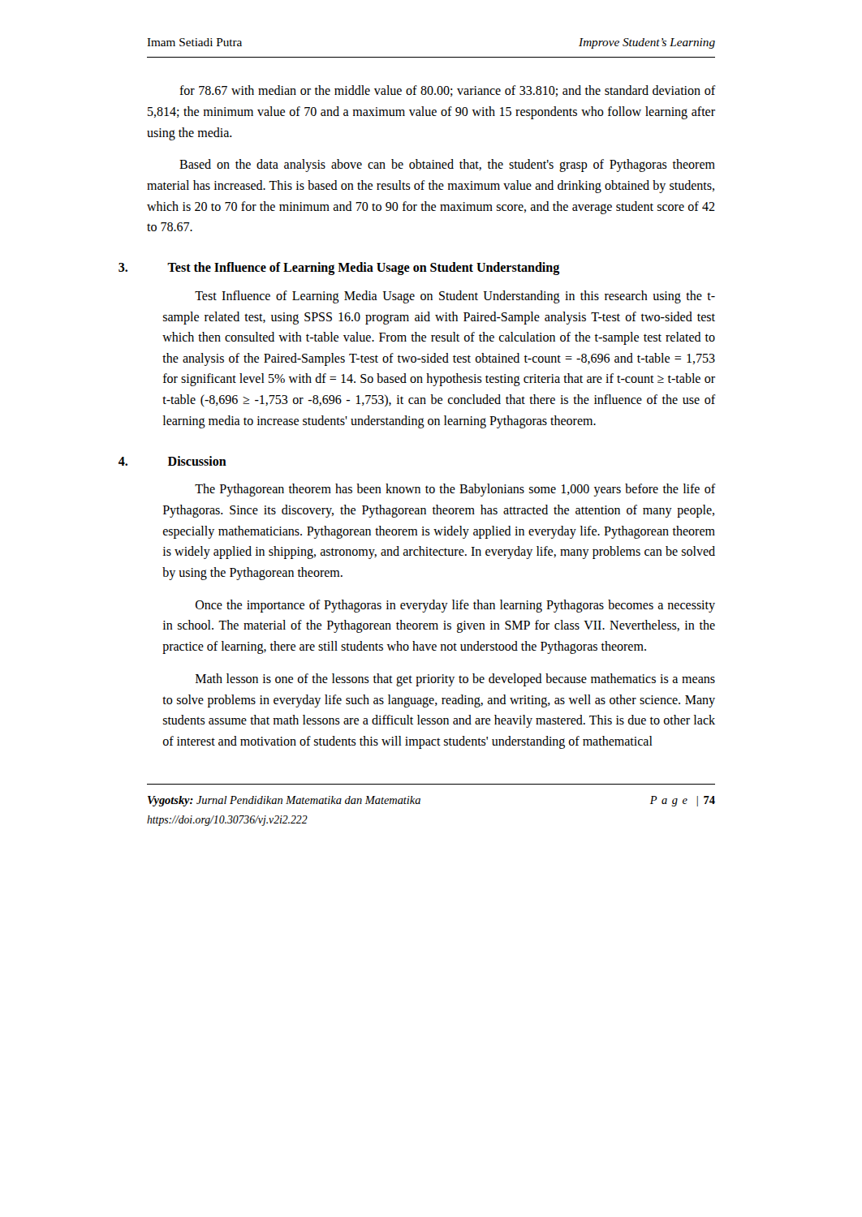Imam Setiadi Putra Improve Student’s Learning
for 78.67 with median or the middle value of 80.00; variance of 33.810; and the standard deviation of 5,814; the minimum value of 70 and a maximum value of 90 with 15 respondents who follow learning after using the media.
Based on the data analysis above can be obtained that, the student's grasp of Pythagoras theorem material has increased. This is based on the results of the maximum value and drinking obtained by students, which is 20 to 70 for the minimum and 70 to 90 for the maximum score, and the average student score of 42 to 78.67.
3. Test the Influence of Learning Media Usage on Student Understanding
Test Influence of Learning Media Usage on Student Understanding in this research using the t-sample related test, using SPSS 16.0 program aid with Paired-Sample analysis T-test of two-sided test which then consulted with t-table value. From the result of the calculation of the t-sample test related to the analysis of the Paired-Samples T-test of two-sided test obtained t-count = -8,696 and t-table = 1,753 for significant level 5% with df = 14. So based on hypothesis testing criteria that are if t-count ≥ t-table or t-table (-8,696 ≥ -1,753 or -8,696 - 1,753), it can be concluded that there is the influence of the use of learning media to increase students' understanding on learning Pythagoras theorem.
4. Discussion
The Pythagorean theorem has been known to the Babylonians some 1,000 years before the life of Pythagoras. Since its discovery, the Pythagorean theorem has attracted the attention of many people, especially mathematicians. Pythagorean theorem is widely applied in everyday life. Pythagorean theorem is widely applied in shipping, astronomy, and architecture. In everyday life, many problems can be solved by using the Pythagorean theorem.
Once the importance of Pythagoras in everyday life than learning Pythagoras becomes a necessity in school. The material of the Pythagorean theorem is given in SMP for class VII. Nevertheless, in the practice of learning, there are still students who have not understood the Pythagoras theorem.
Math lesson is one of the lessons that get priority to be developed because mathematics is a means to solve problems in everyday life such as language, reading, and writing, as well as other science. Many students assume that math lessons are a difficult lesson and are heavily mastered. This is due to other lack of interest and motivation of students this will impact students' understanding of mathematical
Vygotsky: Jurnal Pendidikan Matematika dan Matematika https://doi.org/10.30736/vj.v2i2.222
P a g e | 74